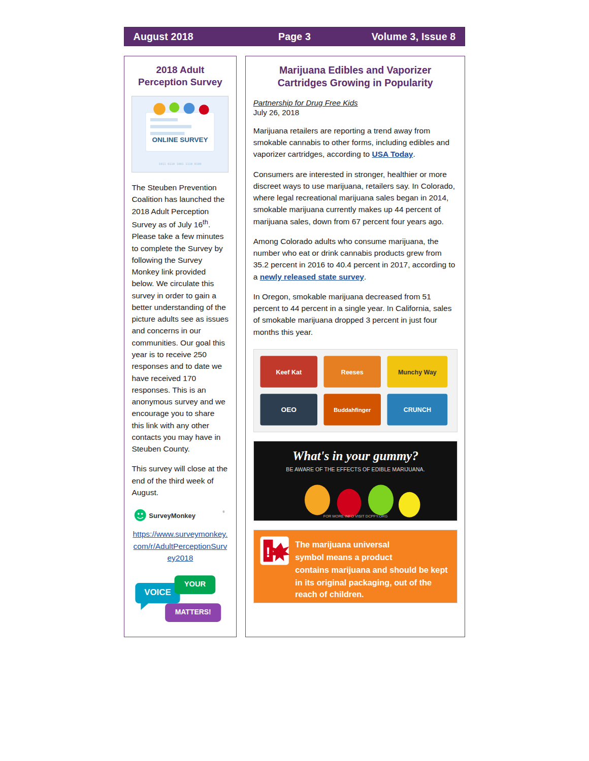August 2018 Page 3 Volume 3, Issue 8
2018 Adult Perception Survey
The Steuben Prevention Coalition has launched the 2018 Adult Perception Survey as of July 16th. Please take a few minutes to complete the Survey by following the Survey Monkey link provided below. We circulate this survey in order to gain a better understanding of the picture adults see as issues and concerns in our communities. Our goal this year is to receive 250 responses and to date we have received 170 responses. This is an anonymous survey and we encourage you to share this link with any other contacts you may have in Steuben County.
This survey will close at the end of the third week of August.
https://www.surveymonkey.com/r/AdultPerceptionSurvey2018
Marijuana Edibles and Vaporizer Cartridges Growing in Popularity
Partnership for Drug Free Kids
July 26, 2018
Marijuana retailers are reporting a trend away from smokable cannabis to other forms, including edibles and vaporizer cartridges, according to USA Today.
Consumers are interested in stronger, healthier or more discreet ways to use marijuana, retailers say. In Colorado, where legal recreational marijuana sales began in 2014, smokable marijuana currently makes up 44 percent of marijuana sales, down from 67 percent four years ago.
Among Colorado adults who consume marijuana, the number who eat or drink cannabis products grew from 35.2 percent in 2016 to 40.4 percent in 2017, according to a newly released state survey.
In Oregon, smokable marijuana decreased from 51 percent to 44 percent in a single year. In California, sales of smokable marijuana dropped 3 percent in just four months this year.